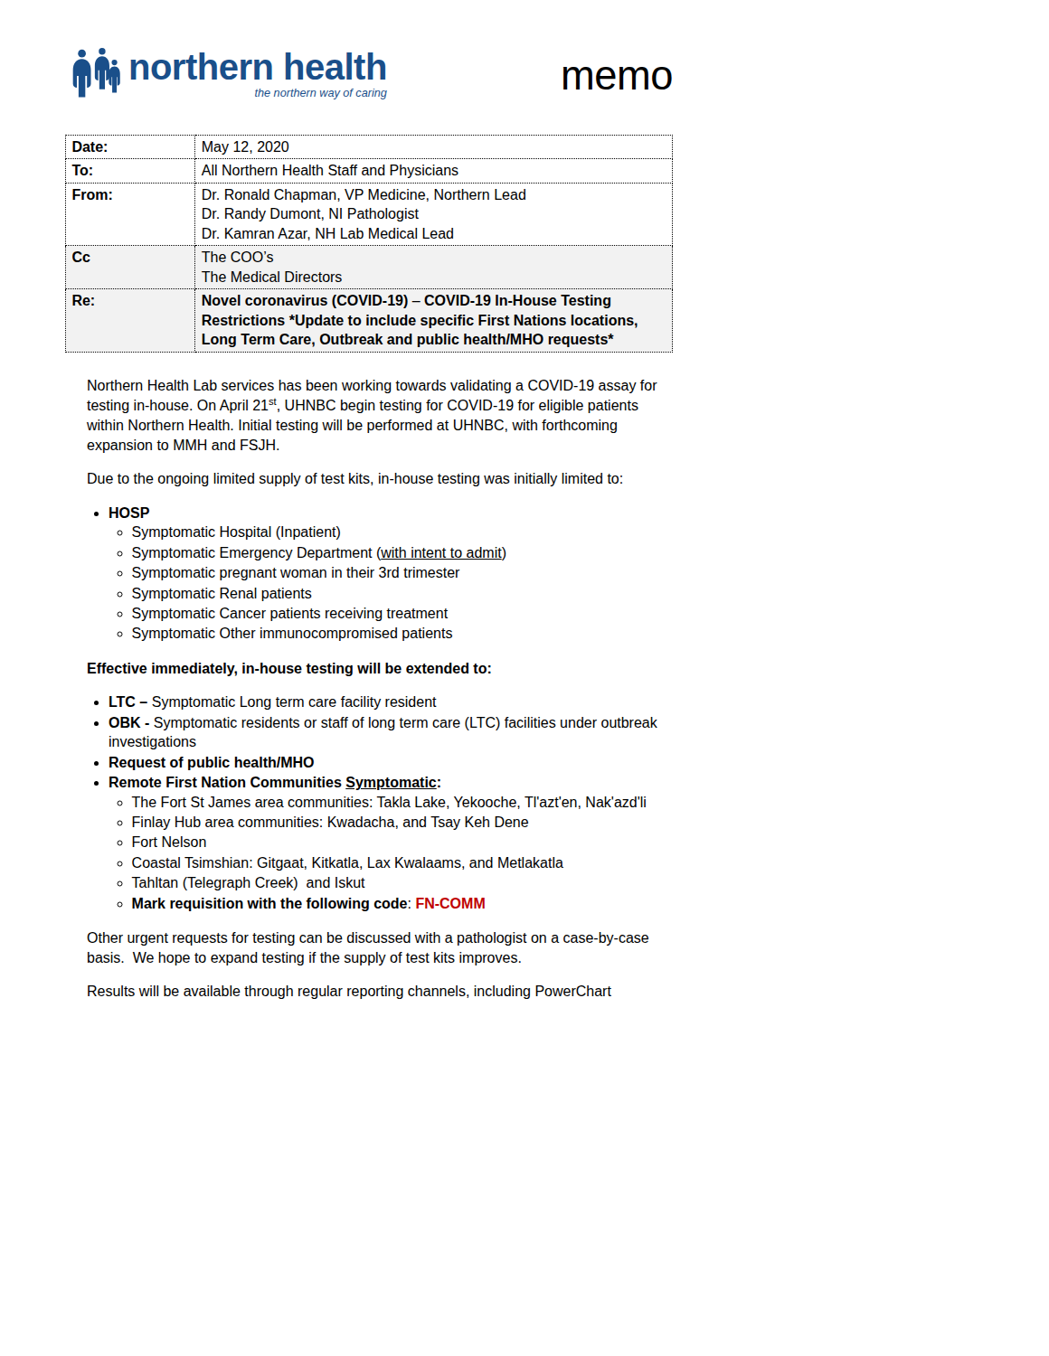northern health
the northern way of caring
memo
| Date: | May 12, 2020 |
| To: | All Northern Health Staff and Physicians |
| From: | Dr. Ronald Chapman, VP Medicine, Northern Lead Dr. Randy Dumont, NI Pathologist Dr. Kamran Azar, NH Lab Medical Lead |
| Cc | The COO’s The Medical Directors |
| Re: | Novel coronavirus (COVID-19) – COVID-19 In-House Testing Restrictions *Update to include specific First Nations locations, Long Term Care, Outbreak and public health/MHO requests* |
Northern Health Lab services has been working towards validating a COVID-19 assay for testing in-house. On April 21st, UHNBC begin testing for COVID-19 for eligible patients within Northern Health. Initial testing will be performed at UHNBC, with forthcoming expansion to MMH and FSJH.
Due to the ongoing limited supply of test kits, in-house testing was initially limited to:
HOSP
Symptomatic Hospital (Inpatient)
Symptomatic Emergency Department (with intent to admit)
Symptomatic pregnant woman in their 3rd trimester
Symptomatic Renal patients
Symptomatic Cancer patients receiving treatment
Symptomatic Other immunocompromised patients
Effective immediately, in-house testing will be extended to:
LTC – Symptomatic Long term care facility resident
OBK - Symptomatic residents or staff of long term care (LTC) facilities under outbreak investigations
Request of public health/MHO
Remote First Nation Communities Symptomatic:
The Fort St James area communities: Takla Lake, Yekooche, Tl'azt'en, Nak'azd'li
Finlay Hub area communities: Kwadacha, and Tsay Keh Dene
Fort Nelson
Coastal Tsimshian: Gitgaat, Kitkatla, Lax Kwalaams, and Metlakatla
Tahltan (Telegraph Creek) and Iskut
Mark requisition with the following code: FN-COMM
Other urgent requests for testing can be discussed with a pathologist on a case-by-case basis. We hope to expand testing if the supply of test kits improves.
Results will be available through regular reporting channels, including PowerChart